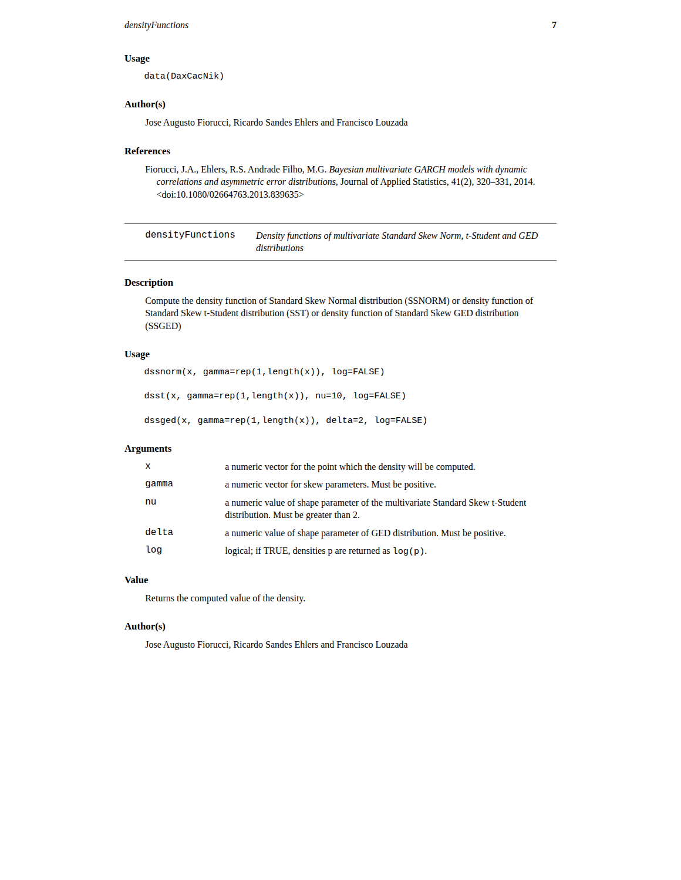densityFunctions 7
Usage
data(DaxCacNik)
Author(s)
Jose Augusto Fiorucci, Ricardo Sandes Ehlers and Francisco Louzada
References
Fiorucci, J.A., Ehlers, R.S. Andrade Filho, M.G. Bayesian multivariate GARCH models with dynamic correlations and asymmetric error distributions, Journal of Applied Statistics, 41(2), 320–331, 2014. <doi:10.1080/02664763.2013.839635>
densityFunctions
Density functions of multivariate Standard Skew Norm, t-Student and GED distributions
Description
Compute the density function of Standard Skew Normal distribution (SSNORM) or density function of Standard Skew t-Student distribution (SST) or density function of Standard Skew GED distribution (SSGED)
Usage
dssnorm(x, gamma=rep(1,length(x)), log=FALSE)

dsst(x, gamma=rep(1,length(x)), nu=10, log=FALSE)

dssged(x, gamma=rep(1,length(x)), delta=2, log=FALSE)
Arguments
x
a numeric vector for the point which the density will be computed.
gamma
a numeric vector for skew parameters. Must be positive.
nu
a numeric value of shape parameter of the multivariate Standard Skew t-Student distribution. Must be greater than 2.
delta
a numeric value of shape parameter of GED distribution. Must be positive.
log
logical; if TRUE, densities p are returned as log(p).
Value
Returns the computed value of the density.
Author(s)
Jose Augusto Fiorucci, Ricardo Sandes Ehlers and Francisco Louzada